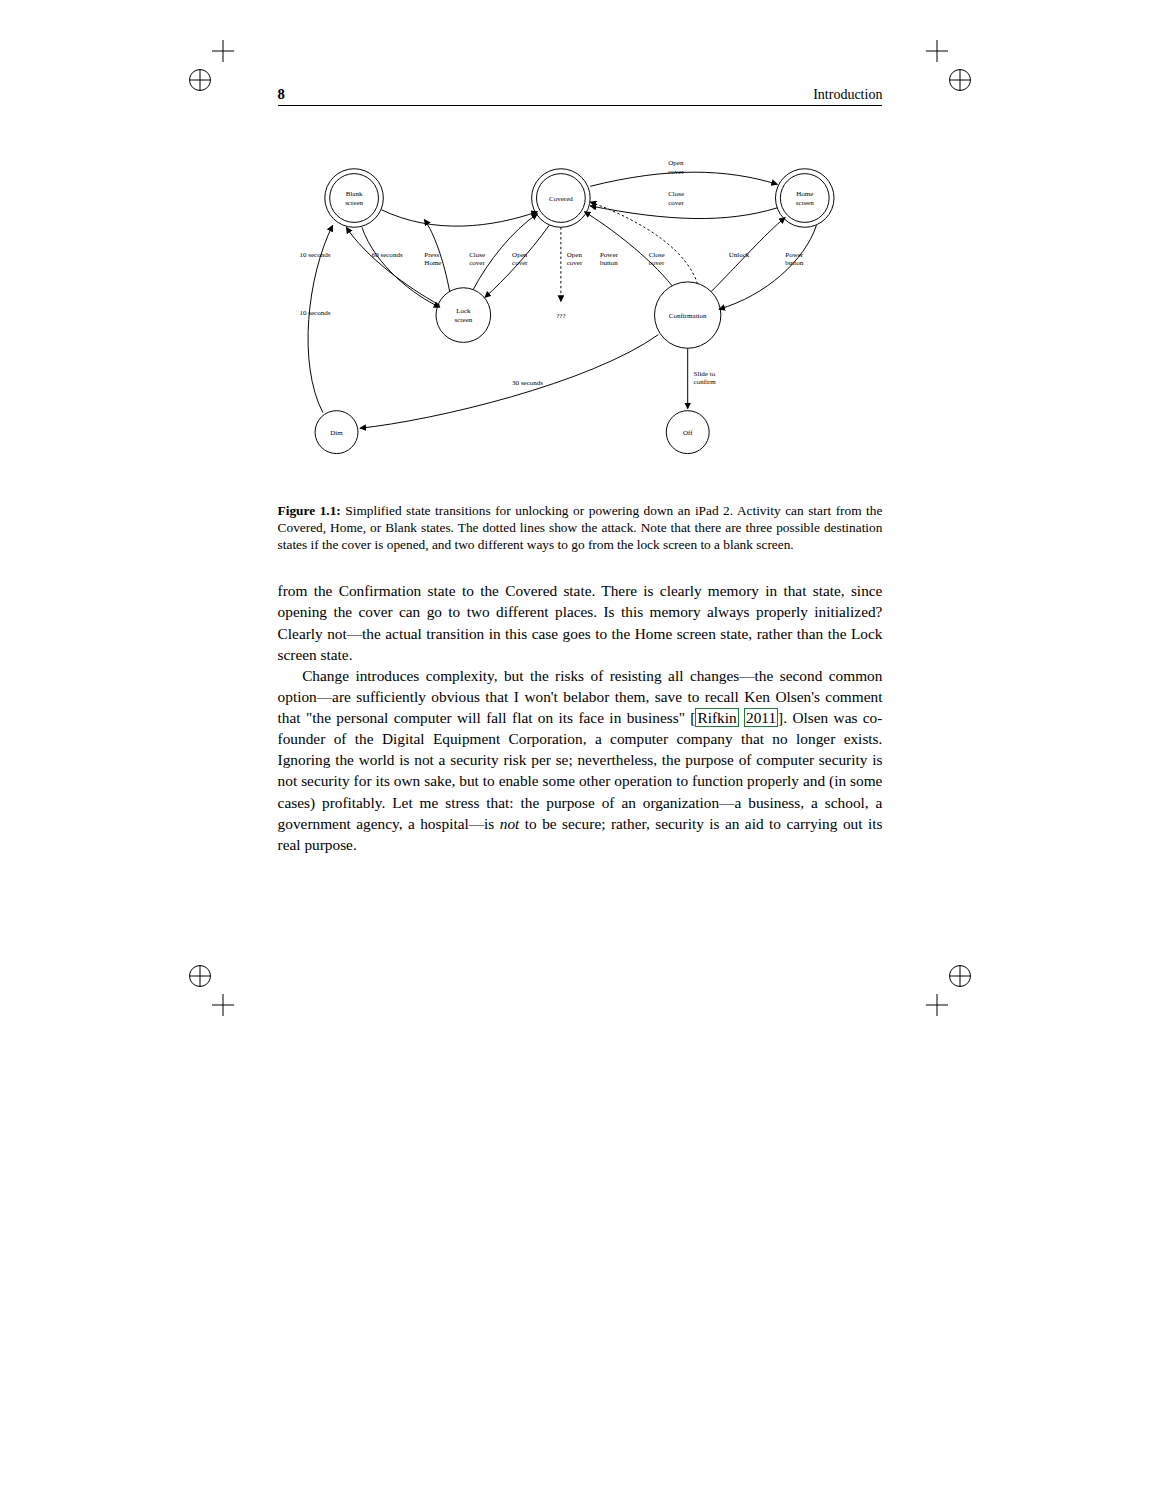8 Introduction
Blank screen Covered Home screen Lock screen Confirmation Dim Off ??? Open cover Close cover 60 seconds 10 seconds Close cover Open cover Press Home Power button Close cover Open cover Unlock Power button Slide to confirm 30 seconds 10 seconds
Figure 1.1: Simplified state transitions for unlocking or powering down an iPad 2. Activity can start from the Covered, Home, or Blank states. The dotted lines show the attack. Note that there are three possible destination states if the cover is opened, and two different ways to go from the lock screen to a blank screen.
from the Confirmation state to the Covered state. There is clearly memory in that state, since opening the cover can go to two different places. Is this memory always properly initialized? Clearly not—the actual transition in this case goes to the Home screen state, rather than the Lock screen state.
Change introduces complexity, but the risks of resisting all changes—the second common option—are sufficiently obvious that I won't belabor them, save to recall Ken Olsen's comment that "the personal computer will fall flat on its face in business" [Rifkin 2011]. Olsen was co-founder of the Digital Equipment Corporation, a computer company that no longer exists. Ignoring the world is not a security risk per se; nevertheless, the purpose of computer security is not security for its own sake, but to enable some other operation to function properly and (in some cases) profitably. Let me stress that: the purpose of an organization—a business, a school, a government agency, a hospital—is not to be secure; rather, security is an aid to carrying out its real purpose.